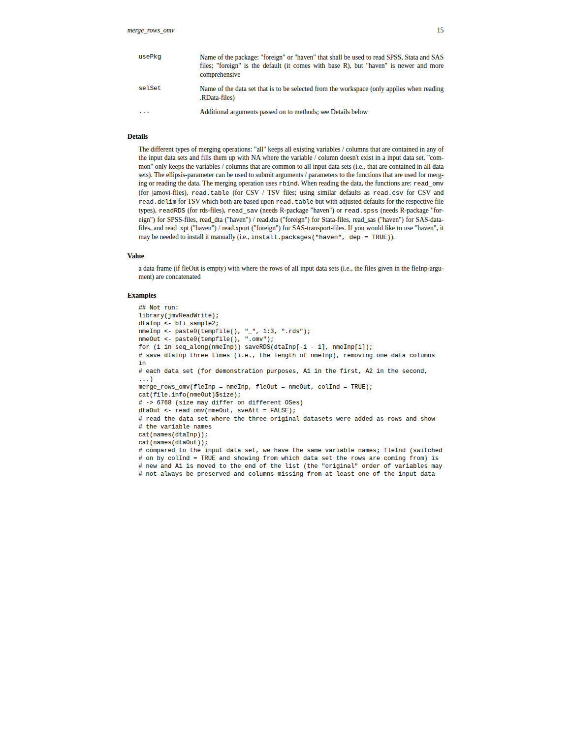merge_rows_omv 15
| usePkg | Name of the package: "foreign" or "haven" that shall be used to read SPSS, Stata and SAS files; "foreign" is the default (it comes with base R), but "haven" is newer and more comprehensive |
| selSet | Name of the data set that is to be selected from the workspace (only applies when reading .RData-files) |
| ... | Additional arguments passed on to methods; see Details below |
Details
The different types of merging operations: "all" keeps all existing variables / columns that are contained in any of the input data sets and fills them up with NA where the variable / column doesn't exist in a input data set. "common" only keeps the variables / columns that are common to all input data sets (i.e., that are contained in all data sets). The ellipsis-parameter can be used to submit arguments / parameters to the functions that are used for merging or reading the data. The merging operation uses rbind. When reading the data, the functions are: read_omv (for jamovi-files), read.table (for CSV / TSV files; using similar defaults as read.csv for CSV and read.delim for TSV which both are based upon read.table but with adjusted defaults for the respective file types), readRDS (for rds-files), read_sav (needs R-package "haven") or read.spss (needs R-package "foreign") for SPSS-files, read_dta ("haven") / read.dta ("foreign") for Stata-files, read_sas ("haven") for SAS-data-files, and read_xpt ("haven") / read.xport ("foreign") for SAS-transport-files. If you would like to use "haven", it may be needed to install it manually (i.e., install.packages("haven", dep = TRUE)).
Value
a data frame (if fleOut is empty) with where the rows of all input data sets (i.e., the files given in the fleInp-argument) are concatenated
Examples
## Not run:
library(jmvReadWrite);
dtaInp <- bfi_sample2;
nmeInp <- paste0(tempfile(), "_", 1:3, ".rds");
nmeOut <- paste0(tempfile(), ".omv");
for (i in seq_along(nmeInp)) saveRDS(dtaInp[-i - 1], nmeInp[i]);
# save dtaInp three times (i.e., the length of nmeInp), removing one data columns in
# each data set (for demonstration purposes, A1 in the first, A2 in the second, ...)
merge_rows_omv(fleInp = nmeInp, fleOut = nmeOut, colInd = TRUE);
cat(file.info(nmeOut)$size);
# -> 6768 (size may differ on different OSes)
dtaOut <- read_omv(nmeOut, sveAtt = FALSE);
# read the data set where the three original datasets were added as rows and show
# the variable names
cat(names(dtaInp));
cat(names(dtaOut));
# compared to the input data set, we have the same variable names; fleInd (switched
# on by colInd = TRUE and showing from which data set the rows are coming from) is
# new and A1 is moved to the end of the list (the "original" order of variables may
# not always be preserved and columns missing from at least one of the input data